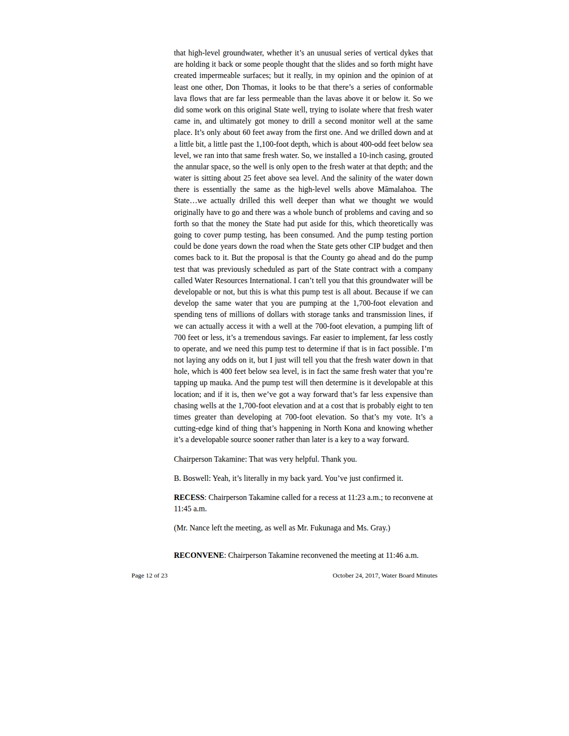that high-level groundwater, whether it’s an unusual series of vertical dykes that are holding it back or some people thought that the slides and so forth might have created impermeable surfaces; but it really, in my opinion and the opinion of at least one other, Don Thomas, it looks to be that there’s a series of conformable lava flows that are far less permeable than the lavas above it or below it. So we did some work on this original State well, trying to isolate where that fresh water came in, and ultimately got money to drill a second monitor well at the same place. It’s only about 60 feet away from the first one. And we drilled down and at a little bit, a little past the 1,100-foot depth, which is about 400-odd feet below sea level, we ran into that same fresh water. So, we installed a 10-inch casing, grouted the annular space, so the well is only open to the fresh water at that depth; and the water is sitting about 25 feet above sea level. And the salinity of the water down there is essentially the same as the high-level wells above Māmalahoa. The State…we actually drilled this well deeper than what we thought we would originally have to go and there was a whole bunch of problems and caving and so forth so that the money the State had put aside for this, which theoretically was going to cover pump testing, has been consumed. And the pump testing portion could be done years down the road when the State gets other CIP budget and then comes back to it. But the proposal is that the County go ahead and do the pump test that was previously scheduled as part of the State contract with a company called Water Resources International. I can’t tell you that this groundwater will be developable or not, but this is what this pump test is all about. Because if we can develop the same water that you are pumping at the 1,700-foot elevation and spending tens of millions of dollars with storage tanks and transmission lines, if we can actually access it with a well at the 700-foot elevation, a pumping lift of 700 feet or less, it’s a tremendous savings. Far easier to implement, far less costly to operate, and we need this pump test to determine if that is in fact possible. I’m not laying any odds on it, but I just will tell you that the fresh water down in that hole, which is 400 feet below sea level, is in fact the same fresh water that you’re tapping up mauka. And the pump test will then determine is it developable at this location; and if it is, then we’ve got a way forward that’s far less expensive than chasing wells at the 1,700-foot elevation and at a cost that is probably eight to ten times greater than developing at 700-foot elevation. So that’s my vote. It’s a cutting-edge kind of thing that’s happening in North Kona and knowing whether it’s a developable source sooner rather than later is a key to a way forward.
Chairperson Takamine: That was very helpful. Thank you.
B. Boswell: Yeah, it’s literally in my back yard. You’ve just confirmed it.
RECESS: Chairperson Takamine called for a recess at 11:23 a.m.; to reconvene at 11:45 a.m.
(Mr. Nance left the meeting, as well as Mr. Fukunaga and Ms. Gray.)
RECONVENE: Chairperson Takamine reconvened the meeting at 11:46 a.m.
Page 12 of 23 October 24, 2017, Water Board Minutes